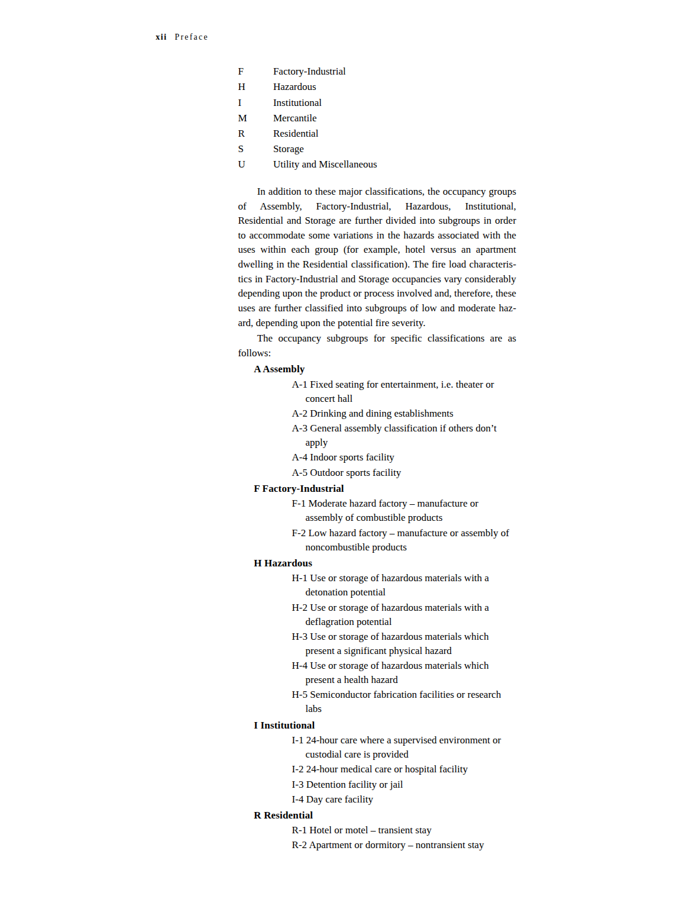xii Preface
| F | Factory-Industrial |
| H | Hazardous |
| I | Institutional |
| M | Mercantile |
| R | Residential |
| S | Storage |
| U | Utility and Miscellaneous |
In addition to these major classifications, the occupancy groups of Assembly, Factory-Industrial, Hazardous, Institutional, Residential and Storage are further divided into subgroups in order to accommodate some variations in the hazards associated with the uses within each group (for example, hotel versus an apartment dwelling in the Residential classification). The fire load characteristics in Factory-Industrial and Storage occupancies vary considerably depending upon the product or process involved and, therefore, these uses are further classified into subgroups of low and moderate hazard, depending upon the potential fire severity.
The occupancy subgroups for specific classifications are as follows:
A Assembly
A-1 Fixed seating for entertainment, i.e. theater or concert hall
A-2 Drinking and dining establishments
A-3 General assembly classification if others don’t apply
A-4 Indoor sports facility
A-5 Outdoor sports facility
F Factory-Industrial
F-1 Moderate hazard factory – manufacture or assembly of combustible products
F-2 Low hazard factory – manufacture or assembly of noncombustible products
H Hazardous
H-1 Use or storage of hazardous materials with a detonation potential
H-2 Use or storage of hazardous materials with a deflagration potential
H-3 Use or storage of hazardous materials which present a significant physical hazard
H-4 Use or storage of hazardous materials which present a health hazard
H-5 Semiconductor fabrication facilities or research labs
I Institutional
I-1 24-hour care where a supervised environment or custodial care is provided
I-2 24-hour medical care or hospital facility
I-3 Detention facility or jail
I-4 Day care facility
R Residential
R-1 Hotel or motel – transient stay
R-2 Apartment or dormitory – nontransient stay